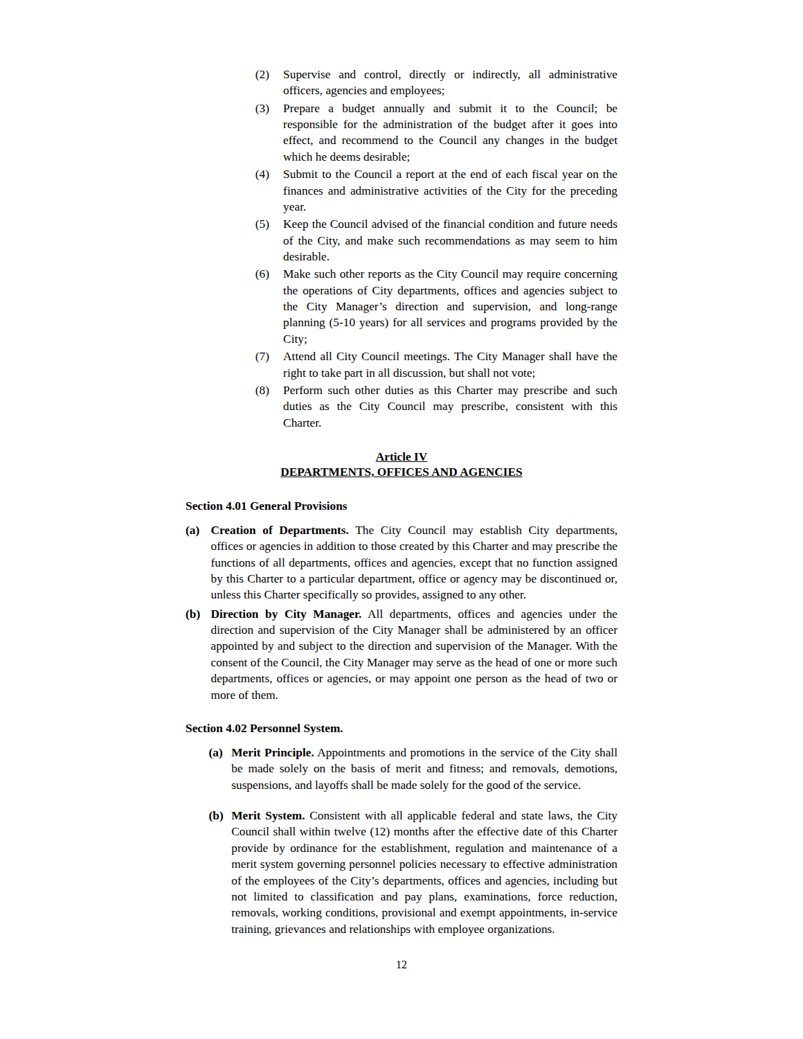(2) Supervise and control, directly or indirectly, all administrative officers, agencies and employees;
(3) Prepare a budget annually and submit it to the Council; be responsible for the administration of the budget after it goes into effect, and recommend to the Council any changes in the budget which he deems desirable;
(4) Submit to the Council a report at the end of each fiscal year on the finances and administrative activities of the City for the preceding year.
(5) Keep the Council advised of the financial condition and future needs of the City, and make such recommendations as may seem to him desirable.
(6) Make such other reports as the City Council may require concerning the operations of City departments, offices and agencies subject to the City Manager’s direction and supervision, and long-range planning (5-10 years) for all services and programs provided by the City;
(7) Attend all City Council meetings. The City Manager shall have the right to take part in all discussion, but shall not vote;
(8) Perform such other duties as this Charter may prescribe and such duties as the City Council may prescribe, consistent with this Charter.
Article IV
DEPARTMENTS, OFFICES AND AGENCIES
Section 4.01 General Provisions
(a) Creation of Departments. The City Council may establish City departments, offices or agencies in addition to those created by this Charter and may prescribe the functions of all departments, offices and agencies, except that no function assigned by this Charter to a particular department, office or agency may be discontinued or, unless this Charter specifically so provides, assigned to any other.
(b) Direction by City Manager. All departments, offices and agencies under the direction and supervision of the City Manager shall be administered by an officer appointed by and subject to the direction and supervision of the Manager. With the consent of the Council, the City Manager may serve as the head of one or more such departments, offices or agencies, or may appoint one person as the head of two or more of them.
Section 4.02 Personnel System.
(a) Merit Principle. Appointments and promotions in the service of the City shall be made solely on the basis of merit and fitness; and removals, demotions, suspensions, and layoffs shall be made solely for the good of the service.
(b) Merit System. Consistent with all applicable federal and state laws, the City Council shall within twelve (12) months after the effective date of this Charter provide by ordinance for the establishment, regulation and maintenance of a merit system governing personnel policies necessary to effective administration of the employees of the City’s departments, offices and agencies, including but not limited to classification and pay plans, examinations, force reduction, removals, working conditions, provisional and exempt appointments, in-service training, grievances and relationships with employee organizations.
12